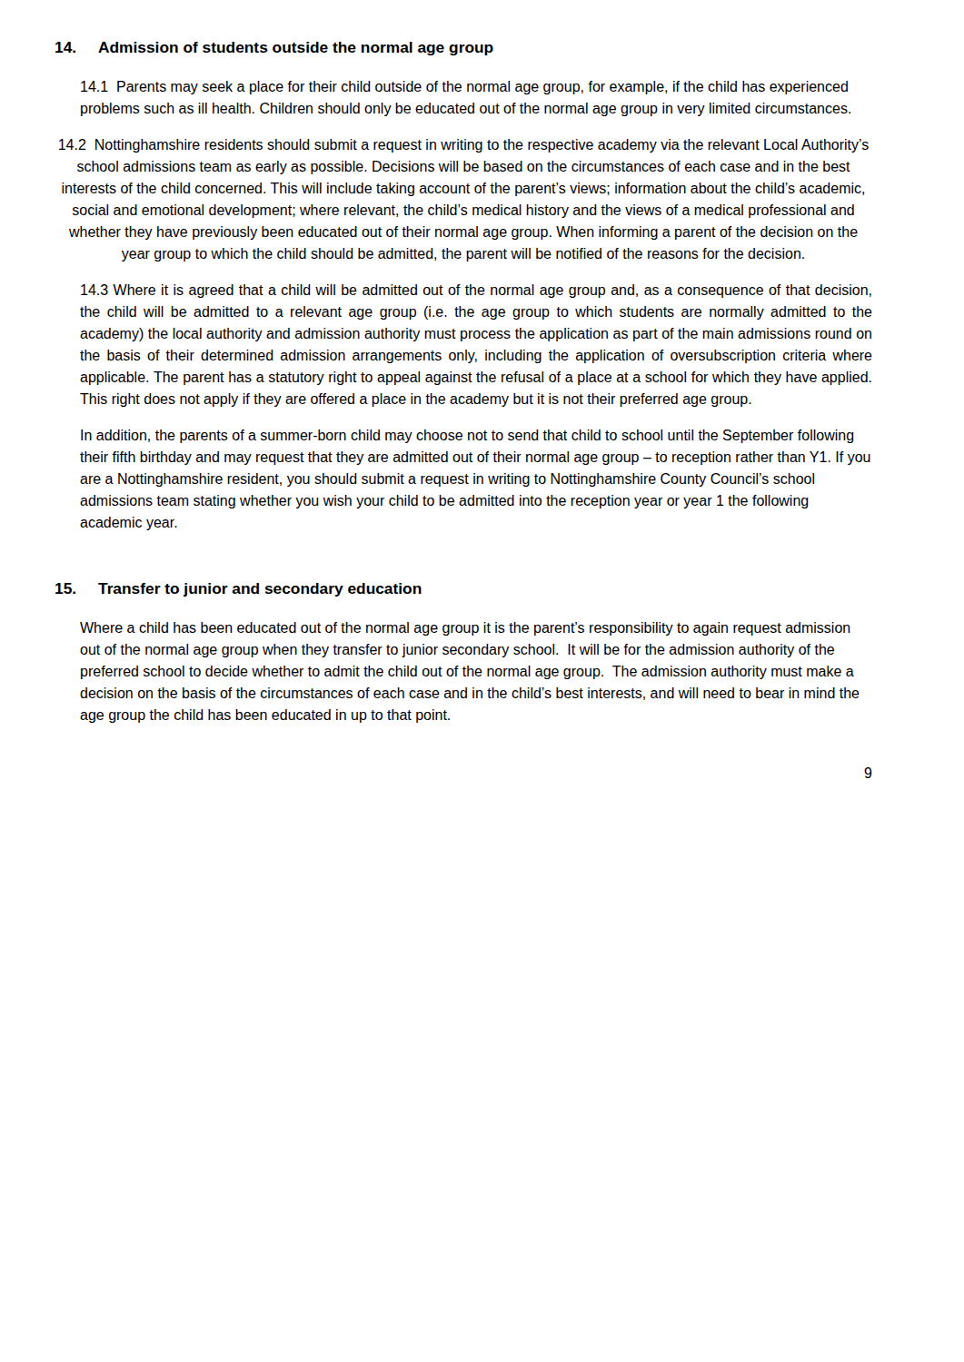14. Admission of students outside the normal age group
14.1 Parents may seek a place for their child outside of the normal age group, for example, if the child has experienced problems such as ill health. Children should only be educated out of the normal age group in very limited circumstances.
14.2 Nottinghamshire residents should submit a request in writing to the respective academy via the relevant Local Authority’s school admissions team as early as possible. Decisions will be based on the circumstances of each case and in the best interests of the child concerned. This will include taking account of the parent’s views; information about the child’s academic, social and emotional development; where relevant, the child’s medical history and the views of a medical professional and whether they have previously been educated out of their normal age group. When informing a parent of the decision on the year group to which the child should be admitted, the parent will be notified of the reasons for the decision.
14.3 Where it is agreed that a child will be admitted out of the normal age group and, as a consequence of that decision, the child will be admitted to a relevant age group (i.e. the age group to which students are normally admitted to the academy) the local authority and admission authority must process the application as part of the main admissions round on the basis of their determined admission arrangements only, including the application of oversubscription criteria where applicable. The parent has a statutory right to appeal against the refusal of a place at a school for which they have applied. This right does not apply if they are offered a place in the academy but it is not their preferred age group.
In addition, the parents of a summer-born child may choose not to send that child to school until the September following their fifth birthday and may request that they are admitted out of their normal age group – to reception rather than Y1. If you are a Nottinghamshire resident, you should submit a request in writing to Nottinghamshire County Council’s school admissions team stating whether you wish your child to be admitted into the reception year or year 1 the following academic year.
15. Transfer to junior and secondary education
Where a child has been educated out of the normal age group it is the parent’s responsibility to again request admission out of the normal age group when they transfer to junior secondary school. It will be for the admission authority of the preferred school to decide whether to admit the child out of the normal age group. The admission authority must make a decision on the basis of the circumstances of each case and in the child’s best interests, and will need to bear in mind the age group the child has been educated in up to that point.
9